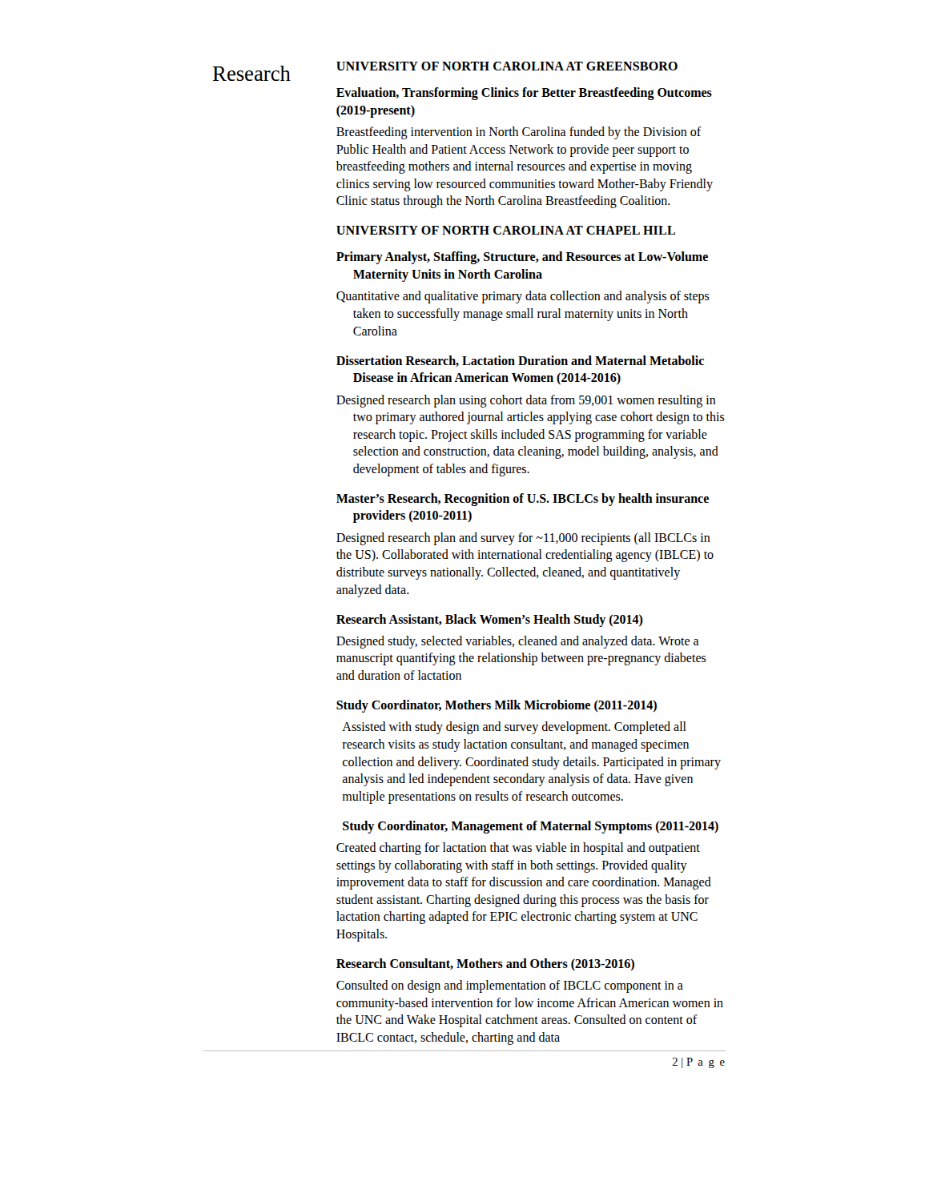Research
UNIVERSITY OF NORTH CAROLINA AT GREENSBORO
Evaluation, Transforming Clinics for Better Breastfeeding Outcomes (2019-present)
Breastfeeding intervention in North Carolina funded by the Division of Public Health and Patient Access Network to provide peer support to breastfeeding mothers and internal resources and expertise in moving clinics serving low resourced communities toward Mother-Baby Friendly Clinic status through the North Carolina Breastfeeding Coalition.
UNIVERSITY OF NORTH CAROLINA AT CHAPEL HILL
Primary Analyst, Staffing, Structure, and Resources at Low-Volume Maternity Units in North Carolina
Quantitative and qualitative primary data collection and analysis of steps taken to successfully manage small rural maternity units in North Carolina
Dissertation Research, Lactation Duration and Maternal Metabolic Disease in African American Women (2014-2016)
Designed research plan using cohort data from 59,001 women resulting in two primary authored journal articles applying case cohort design to this research topic. Project skills included SAS programming for variable selection and construction, data cleaning, model building, analysis, and development of tables and figures.
Master’s Research, Recognition of U.S. IBCLCs by health insurance providers (2010-2011)
Designed research plan and survey for ~11,000 recipients (all IBCLCs in the US). Collaborated with international credentialing agency (IBLCE) to distribute surveys nationally. Collected, cleaned, and quantitatively analyzed data.
Research Assistant, Black Women’s Health Study (2014)
Designed study, selected variables, cleaned and analyzed data. Wrote a manuscript quantifying the relationship between pre-pregnancy diabetes and duration of lactation
Study Coordinator, Mothers Milk Microbiome (2011-2014)
Assisted with study design and survey development. Completed all research visits as study lactation consultant, and managed specimen collection and delivery. Coordinated study details. Participated in primary analysis and led independent secondary analysis of data. Have given multiple presentations on results of research outcomes.
Study Coordinator, Management of Maternal Symptoms (2011-2014)
Created charting for lactation that was viable in hospital and outpatient settings by collaborating with staff in both settings. Provided quality improvement data to staff for discussion and care coordination. Managed student assistant. Charting designed during this process was the basis for lactation charting adapted for EPIC electronic charting system at UNC Hospitals.
Research Consultant, Mothers and Others (2013-2016)
Consulted on design and implementation of IBCLC component in a community-based intervention for low income African American women in the UNC and Wake Hospital catchment areas. Consulted on content of IBCLC contact, schedule, charting and data
2 | P a g e